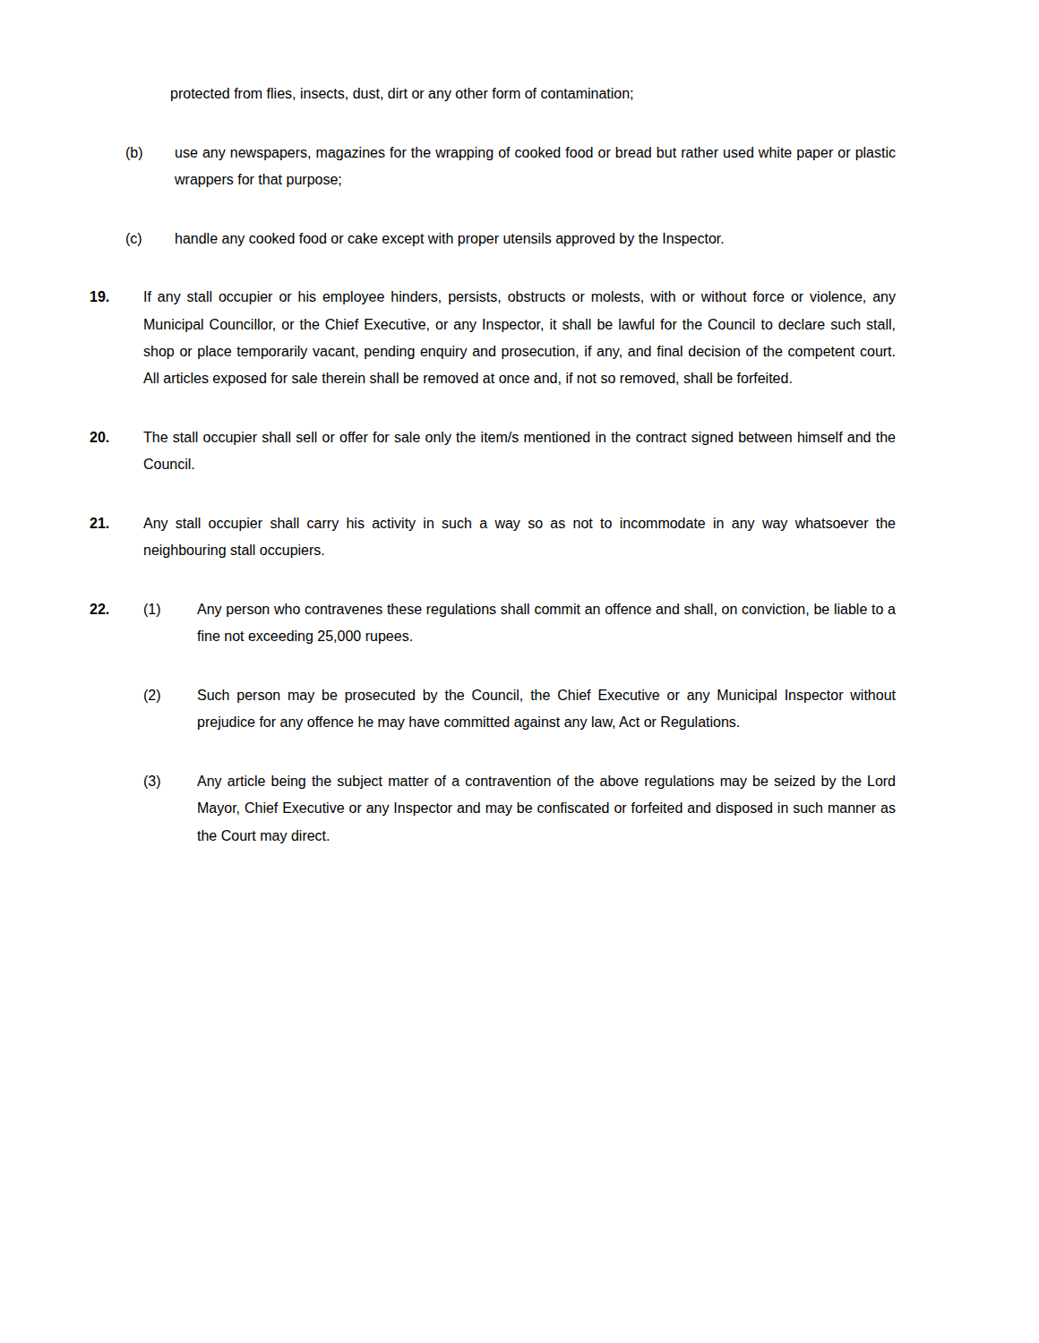protected from flies, insects, dust, dirt or any other form of contamination;
(b)
use any newspapers, magazines for the wrapping of cooked food or bread but rather used white paper or plastic wrappers for that purpose;
(c)
handle any cooked food or cake except with proper utensils approved by the Inspector.
19.
If any stall occupier or his employee hinders, persists, obstructs or molests, with or without force or violence, any Municipal Councillor, or the Chief Executive, or any Inspector, it shall be lawful for the Council to declare such stall, shop or place temporarily vacant, pending enquiry and prosecution, if any, and final decision of the competent court. All articles exposed for sale therein shall be removed at once and, if not so removed, shall be forfeited.
20.
The stall occupier shall sell or offer for sale only the item/s mentioned in the contract signed between himself and the Council.
21.
Any stall occupier shall carry his activity in such a way so as not to incommodate in any way whatsoever the neighbouring stall occupiers.
22.
(1)
Any person who contravenes these regulations shall commit an offence and shall, on conviction, be liable to a fine not exceeding 25,000 rupees.
(2)
Such person may be prosecuted by the Council, the Chief Executive or any Municipal Inspector without prejudice for any offence he may have committed against any law, Act or Regulations.
(3)
Any article being the subject matter of a contravention of the above regulations may be seized by the Lord Mayor, Chief Executive or any Inspector and may be confiscated or forfeited and disposed in such manner as the Court may direct.